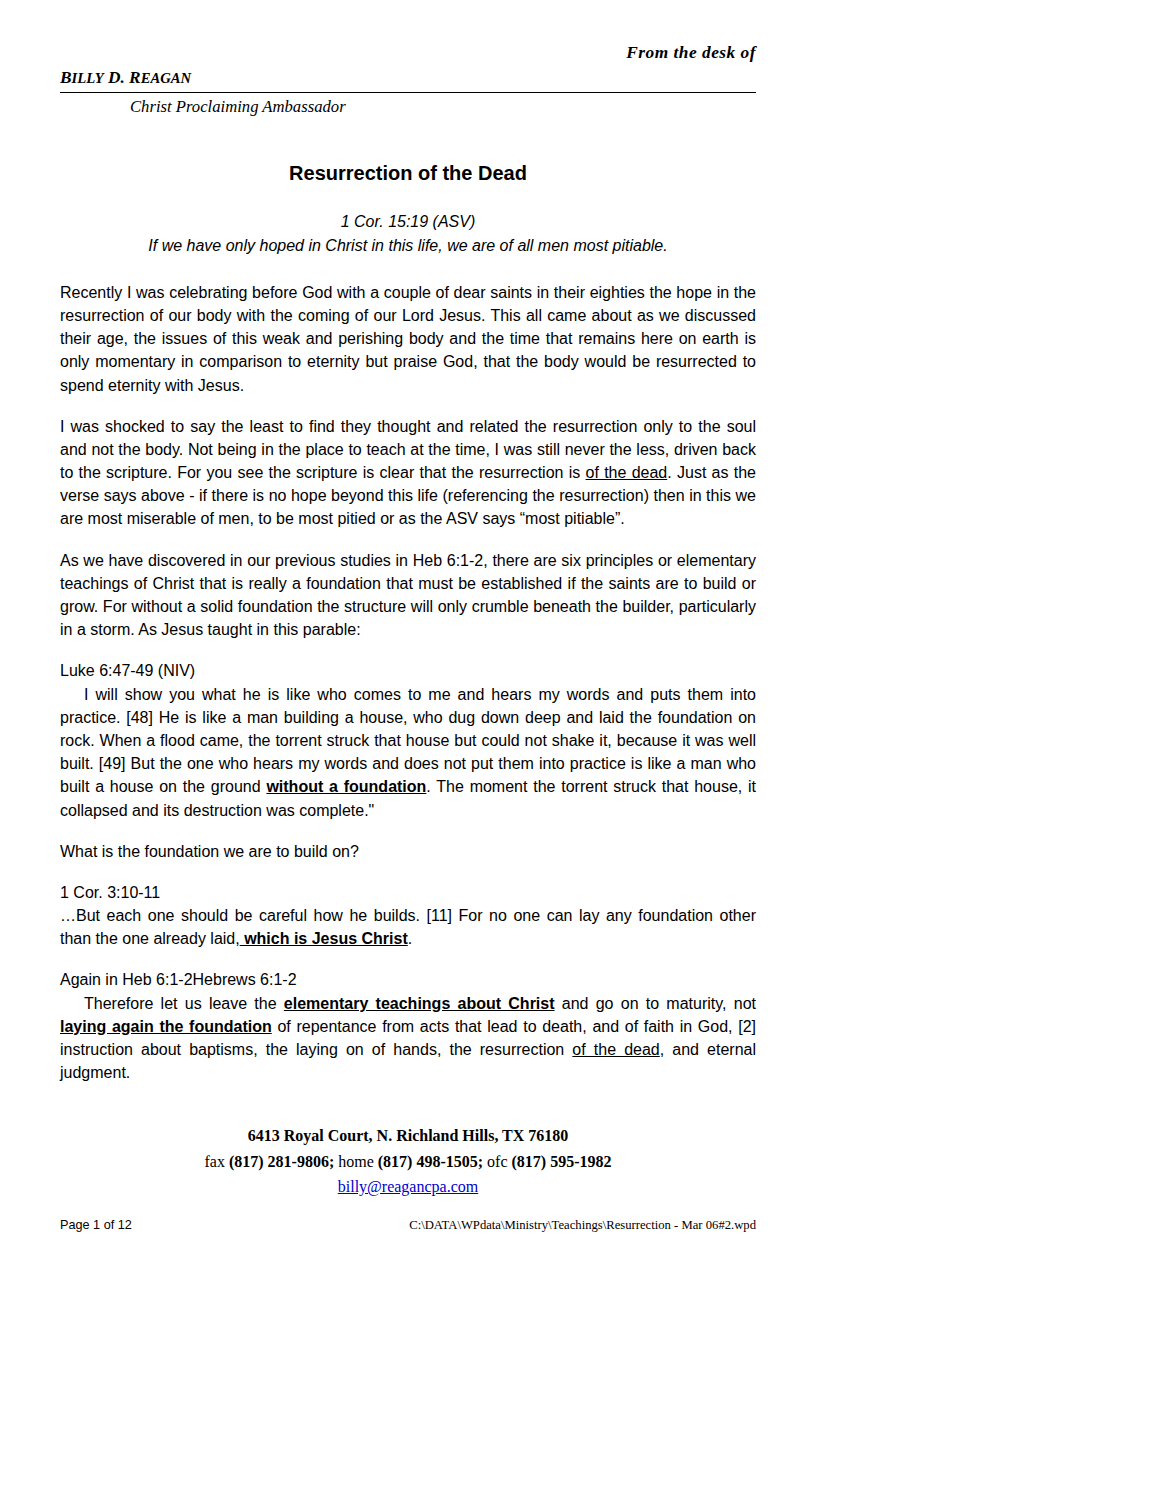From the desk of
BILLY D. REAGAN
Christ Proclaiming Ambassador
Resurrection of the Dead
1 Cor. 15:19 (ASV)
If we have only hoped in Christ in this life, we are of all men most pitiable.
Recently I was celebrating before God with a couple of dear saints in their eighties the hope in the resurrection of our body with the coming of our Lord Jesus. This all came about as we discussed their age, the issues of this weak and perishing body and the time that remains here on earth is only momentary in comparison to eternity but praise God, that the body would be resurrected to spend eternity with Jesus.
I was shocked to say the least to find they thought and related the resurrection only to the soul and not the body. Not being in the place to teach at the time, I was still never the less, driven back to the scripture. For you see the scripture is clear that the resurrection is of the dead. Just as the verse says above - if there is no hope beyond this life (referencing the resurrection) then in this we are most miserable of men, to be most pitied or as the ASV says “most pitiable”.
As we have discovered in our previous studies in Heb 6:1-2, there are six principles or elementary teachings of Christ that is really a foundation that must be established if the saints are to build or grow. For without a solid foundation the structure will only crumble beneath the builder, particularly in a storm. As Jesus taught in this parable:
Luke 6:47-49 (NIV)
I will show you what he is like who comes to me and hears my words and puts them into practice. [48] He is like a man building a house, who dug down deep and laid the foundation on rock. When a flood came, the torrent struck that house but could not shake it, because it was well built. [49] But the one who hears my words and does not put them into practice is like a man who built a house on the ground without a foundation. The moment the torrent struck that house, it collapsed and its destruction was complete."
What is the foundation we are to build on?
1 Cor. 3:10-11
…But each one should be careful how he builds. [11] For no one can lay any foundation other than the one already laid, which is Jesus Christ.
Again in Heb 6:1-2Hebrews 6:1-2
Therefore let us leave the elementary teachings about Christ and go on to maturity, not laying again the foundation of repentance from acts that lead to death, and of faith in God, [2] instruction about baptisms, the laying on of hands, the resurrection of the dead, and eternal judgment.
6413 Royal Court, N. Richland Hills, TX 76180
fax (817) 281-9806; home (817) 498-1505; ofc (817) 595-1982
billy@reagancpa.com
Page 1 of 12
C:\DATA\WPdata\Ministry\Teachings\Resurrection - Mar 06#2.wpd